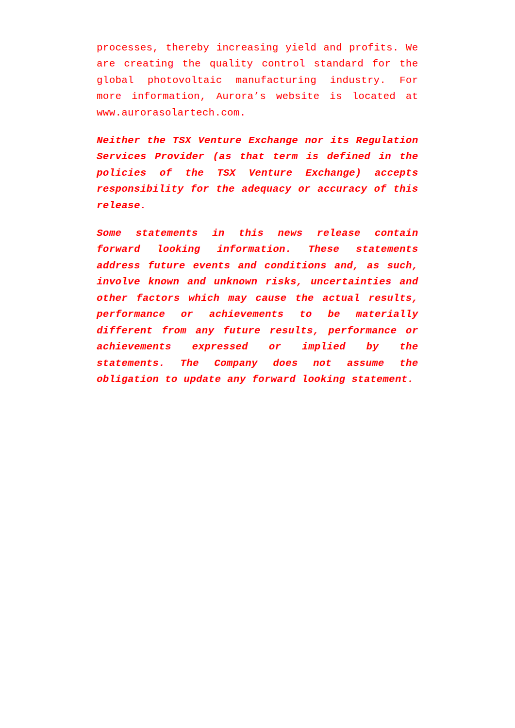processes, thereby increasing yield and profits. We are creating the quality control standard for the global photovoltaic manufacturing industry. For more information, Aurora’s website is located at www.aurorasolartech.com.
Neither the TSX Venture Exchange nor its Regulation Services Provider (as that term is defined in the policies of the TSX Venture Exchange) accepts responsibility for the adequacy or accuracy of this release.
Some statements in this news release contain forward looking information. These statements address future events and conditions and, as such, involve known and unknown risks, uncertainties and other factors which may cause the actual results, performance or achievements to be materially different from any future results, performance or achievements expressed or implied by the statements. The Company does not assume the obligation to update any forward looking statement.